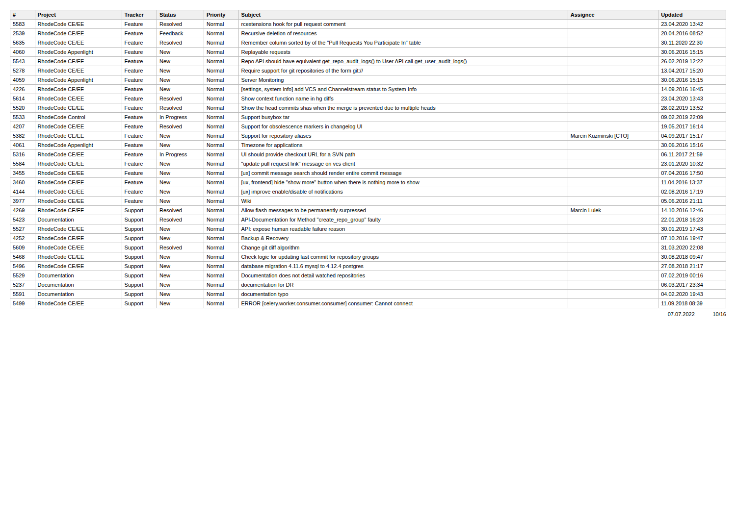| # | Project | Tracker | Status | Priority | Subject | Assignee | Updated |
| --- | --- | --- | --- | --- | --- | --- | --- |
| 5583 | RhodeCode CE/EE | Feature | Resolved | Normal | rcextensions hook for pull request comment | | 23.04.2020 13:42 |
| 2539 | RhodeCode CE/EE | Feature | Feedback | Normal | Recursive deletion of resources | | 20.04.2016 08:52 |
| 5635 | RhodeCode CE/EE | Feature | Resolved | Normal | Remember column sorted by of the "Pull Requests You Participate In" table | | 30.11.2020 22:30 |
| 4060 | RhodeCode Appenlight | Feature | New | Normal | Replayable requests | | 30.06.2016 15:15 |
| 5543 | RhodeCode CE/EE | Feature | New | Normal | Repo API should have equivalent get_repo_audit_logs() to User API call get_user_audit_logs() | | 26.02.2019 12:22 |
| 5278 | RhodeCode CE/EE | Feature | New | Normal | Require support for git repositories of the form git:// | | 13.04.2017 15:20 |
| 4059 | RhodeCode Appenlight | Feature | New | Normal | Server Monitoring | | 30.06.2016 15:15 |
| 4226 | RhodeCode CE/EE | Feature | New | Normal | [settings, system info] add VCS and Channelstream status to System Info | | 14.09.2016 16:45 |
| 5614 | RhodeCode CE/EE | Feature | Resolved | Normal | Show context function name in hg diffs | | 23.04.2020 13:43 |
| 5520 | RhodeCode CE/EE | Feature | Resolved | Normal | Show the head commits shas when the merge is prevented due to multiple heads | | 28.02.2019 13:52 |
| 5533 | RhodeCode Control | Feature | In Progress | Normal | Support busybox tar | | 09.02.2019 22:09 |
| 4207 | RhodeCode CE/EE | Feature | Resolved | Normal | Support for obsolescence markers in changelog UI | | 19.05.2017 16:14 |
| 5382 | RhodeCode CE/EE | Feature | New | Normal | Support for repository aliases | Marcin Kuzminski [CTO] | 04.09.2017 15:17 |
| 4061 | RhodeCode Appenlight | Feature | New | Normal | Timezone for applications | | 30.06.2016 15:16 |
| 5316 | RhodeCode CE/EE | Feature | In Progress | Normal | UI should provide checkout URL for a SVN path | | 06.11.2017 21:59 |
| 5584 | RhodeCode CE/EE | Feature | New | Normal | "update pull request link" message on vcs client | | 23.01.2020 10:32 |
| 3455 | RhodeCode CE/EE | Feature | New | Normal | [ux] commit message search should render entire commit message | | 07.04.2016 17:50 |
| 3460 | RhodeCode CE/EE | Feature | New | Normal | [ux, frontend] hide "show more" button when there is nothing more to show | | 11.04.2016 13:37 |
| 4144 | RhodeCode CE/EE | Feature | New | Normal | [ux] improve enable/disable of notifications | | 02.08.2016 17:19 |
| 3977 | RhodeCode CE/EE | Feature | New | Normal | Wiki | | 05.06.2016 21:11 |
| 4269 | RhodeCode CE/EE | Support | Resolved | Normal | Allow flash messages to be permanently surpressed | Marcin Lulek | 14.10.2016 12:46 |
| 5423 | Documentation | Support | Resolved | Normal | API-Documentation for Method "create_repo_group" faulty | | 22.01.2018 16:23 |
| 5527 | RhodeCode CE/EE | Support | New | Normal | API: expose human readable failure reason | | 30.01.2019 17:43 |
| 4252 | RhodeCode CE/EE | Support | New | Normal | Backup & Recovery | | 07.10.2016 19:47 |
| 5609 | RhodeCode CE/EE | Support | Resolved | Normal | Change git diff algorithm | | 31.03.2020 22:08 |
| 5468 | RhodeCode CE/EE | Support | New | Normal | Check logic for updating last commit for repository groups | | 30.08.2018 09:47 |
| 5496 | RhodeCode CE/EE | Support | New | Normal | database migration 4.11.6 mysql to 4.12.4 postgres | | 27.08.2018 21:17 |
| 5529 | Documentation | Support | New | Normal | Documentation does not detail watched repositories | | 07.02.2019 00:16 |
| 5237 | Documentation | Support | New | Normal | documentation for DR | | 06.03.2017 23:34 |
| 5591 | Documentation | Support | New | Normal | documentation typo | | 04.02.2020 19:43 |
| 5499 | RhodeCode CE/EE | Support | New | Normal | ERROR [celery.worker.consumer.consumer] consumer: Cannot connect | | 11.09.2018 08:39 |
07.07.2022 10/16